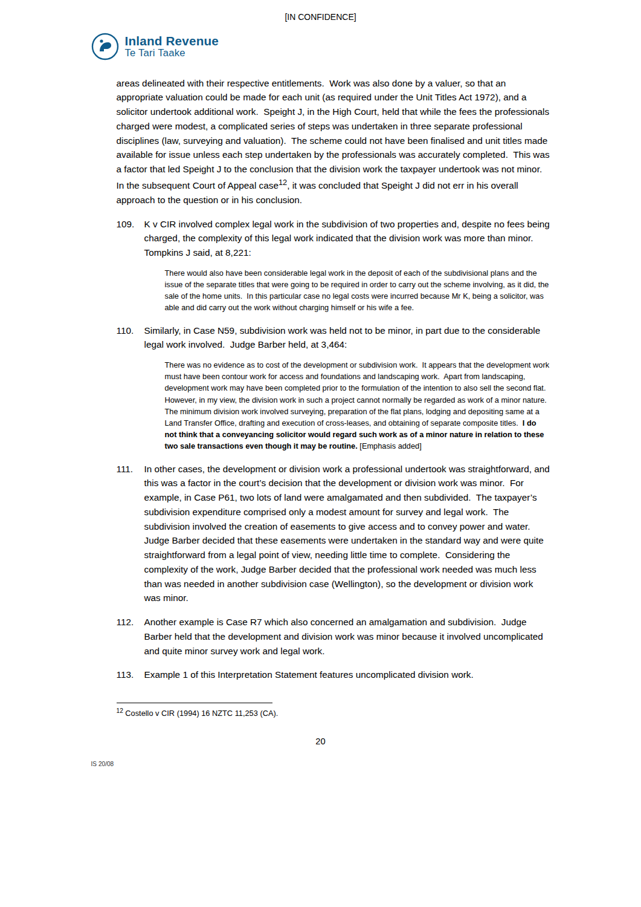[IN CONFIDENCE]
Inland Revenue
Te Tari Taake
areas delineated with their respective entitlements. Work was also done by a valuer, so that an appropriate valuation could be made for each unit (as required under the Unit Titles Act 1972), and a solicitor undertook additional work. Speight J, in the High Court, held that while the fees the professionals charged were modest, a complicated series of steps was undertaken in three separate professional disciplines (law, surveying and valuation). The scheme could not have been finalised and unit titles made available for issue unless each step undertaken by the professionals was accurately completed. This was a factor that led Speight J to the conclusion that the division work the taxpayer undertook was not minor. In the subsequent Court of Appeal case12, it was concluded that Speight J did not err in his overall approach to the question or in his conclusion.
109. K v CIR involved complex legal work in the subdivision of two properties and, despite no fees being charged, the complexity of this legal work indicated that the division work was more than minor. Tompkins J said, at 8,221:
There would also have been considerable legal work in the deposit of each of the subdivisional plans and the issue of the separate titles that were going to be required in order to carry out the scheme involving, as it did, the sale of the home units. In this particular case no legal costs were incurred because Mr K, being a solicitor, was able and did carry out the work without charging himself or his wife a fee.
110. Similarly, in Case N59, subdivision work was held not to be minor, in part due to the considerable legal work involved. Judge Barber held, at 3,464:
There was no evidence as to cost of the development or subdivision work. It appears that the development work must have been contour work for access and foundations and landscaping work. Apart from landscaping, development work may have been completed prior to the formulation of the intention to also sell the second flat. However, in my view, the division work in such a project cannot normally be regarded as work of a minor nature. The minimum division work involved surveying, preparation of the flat plans, lodging and depositing same at a Land Transfer Office, drafting and execution of cross-leases, and obtaining of separate composite titles. I do not think that a conveyancing solicitor would regard such work as of a minor nature in relation to these two sale transactions even though it may be routine. [Emphasis added]
111. In other cases, the development or division work a professional undertook was straightforward, and this was a factor in the court’s decision that the development or division work was minor. For example, in Case P61, two lots of land were amalgamated and then subdivided. The taxpayer’s subdivision expenditure comprised only a modest amount for survey and legal work. The subdivision involved the creation of easements to give access and to convey power and water. Judge Barber decided that these easements were undertaken in the standard way and were quite straightforward from a legal point of view, needing little time to complete. Considering the complexity of the work, Judge Barber decided that the professional work needed was much less than was needed in another subdivision case (Wellington), so the development or division work was minor.
112. Another example is Case R7 which also concerned an amalgamation and subdivision. Judge Barber held that the development and division work was minor because it involved uncomplicated and quite minor survey work and legal work.
113. Example 1 of this Interpretation Statement features uncomplicated division work.
12 Costello v CIR (1994) 16 NZTC 11,253 (CA).
20
IS 20/08